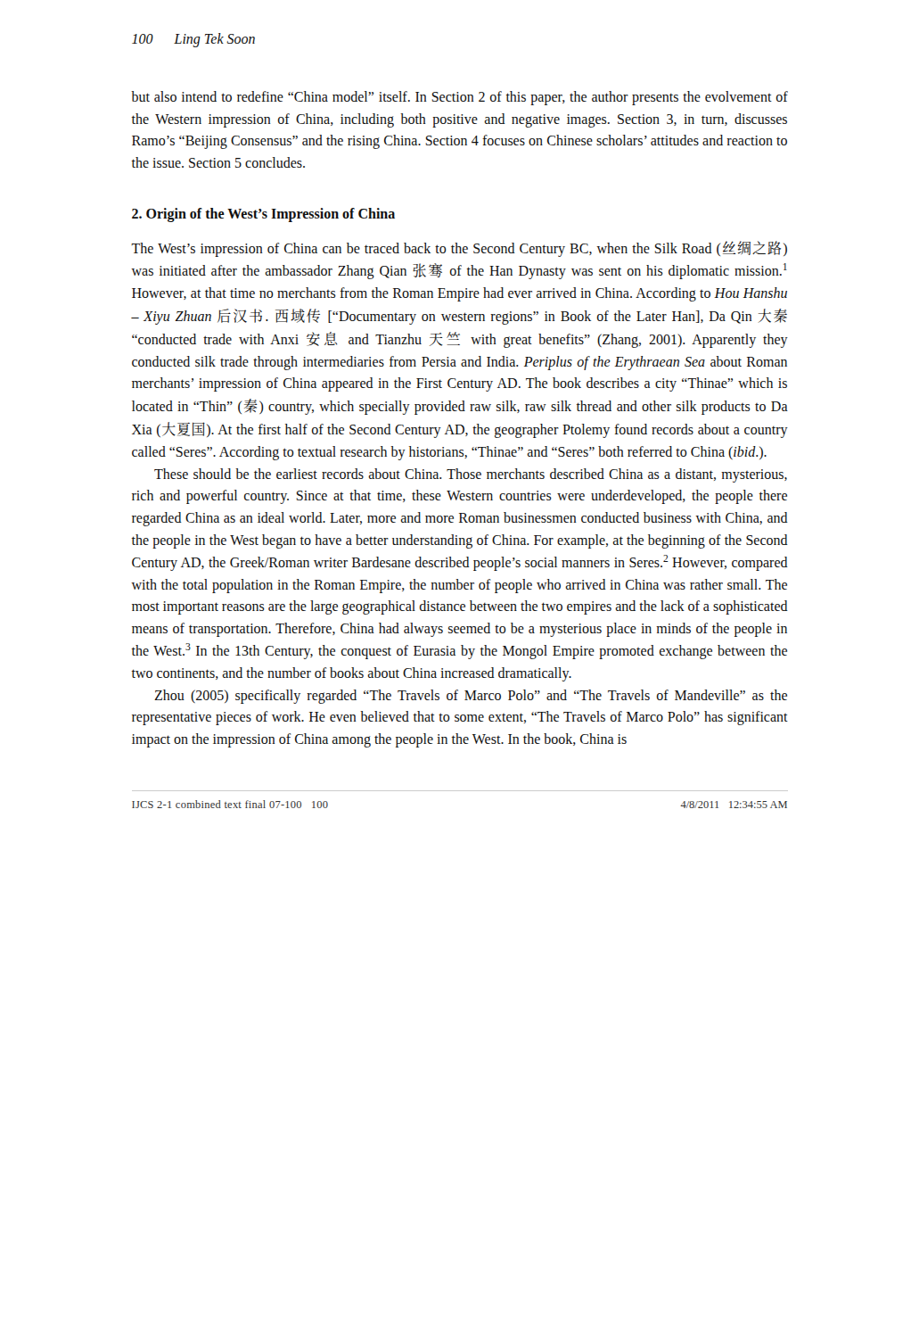100 Ling Tek Soon
but also intend to redefine “China model” itself. In Section 2 of this paper, the author presents the evolvement of the Western impression of China, including both positive and negative images. Section 3, in turn, discusses Ramo’s “Beijing Consensus” and the rising China. Section 4 focuses on Chinese scholars’ attitudes and reaction to the issue. Section 5 concludes.
2. Origin of the West’s Impression of China
The West’s impression of China can be traced back to the Second Century BC, when the Silk Road (丝绸之路) was initiated after the ambassador Zhang Qian 张骞 of the Han Dynasty was sent on his diplomatic mission.1 However, at that time no merchants from the Roman Empire had ever arrived in China. According to Hou Hanshu – Xiyu Zhuan 后汉书. 西域传 [“Documentary on western regions” in Book of the Later Han], Da Qin 大秦 “conducted trade with Anxi 安息 and Tianzhu 天竺 with great benefits” (Zhang, 2001). Apparently they conducted silk trade through intermediaries from Persia and India. Periplus of the Erythraean Sea about Roman merchants’ impression of China appeared in the First Century AD. The book describes a city “Thinae” which is located in “Thin” (秦) country, which specially provided raw silk, raw silk thread and other silk products to Da Xia (大夏国). At the first half of the Second Century AD, the geographer Ptolemy found records about a country called “Seres”. According to textual research by historians, “Thinae” and “Seres” both referred to China (ibid.).
These should be the earliest records about China. Those merchants described China as a distant, mysterious, rich and powerful country. Since at that time, these Western countries were underdeveloped, the people there regarded China as an ideal world. Later, more and more Roman businessmen conducted business with China, and the people in the West began to have a better understanding of China. For example, at the beginning of the Second Century AD, the Greek/Roman writer Bardesane described people’s social manners in Seres.2 However, compared with the total population in the Roman Empire, the number of people who arrived in China was rather small. The most important reasons are the large geographical distance between the two empires and the lack of a sophisticated means of transportation. Therefore, China had always seemed to be a mysterious place in minds of the people in the West.3 In the 13th Century, the conquest of Eurasia by the Mongol Empire promoted exchange between the two continents, and the number of books about China increased dramatically.
Zhou (2005) specifically regarded “The Travels of Marco Polo” and “The Travels of Mandeville” as the representative pieces of work. He even believed that to some extent, “The Travels of Marco Polo” has significant impact on the impression of China among the people in the West. In the book, China is
IJCS 2-1 combined text final 07-100 100 4/8/2011 12:34:55 AM